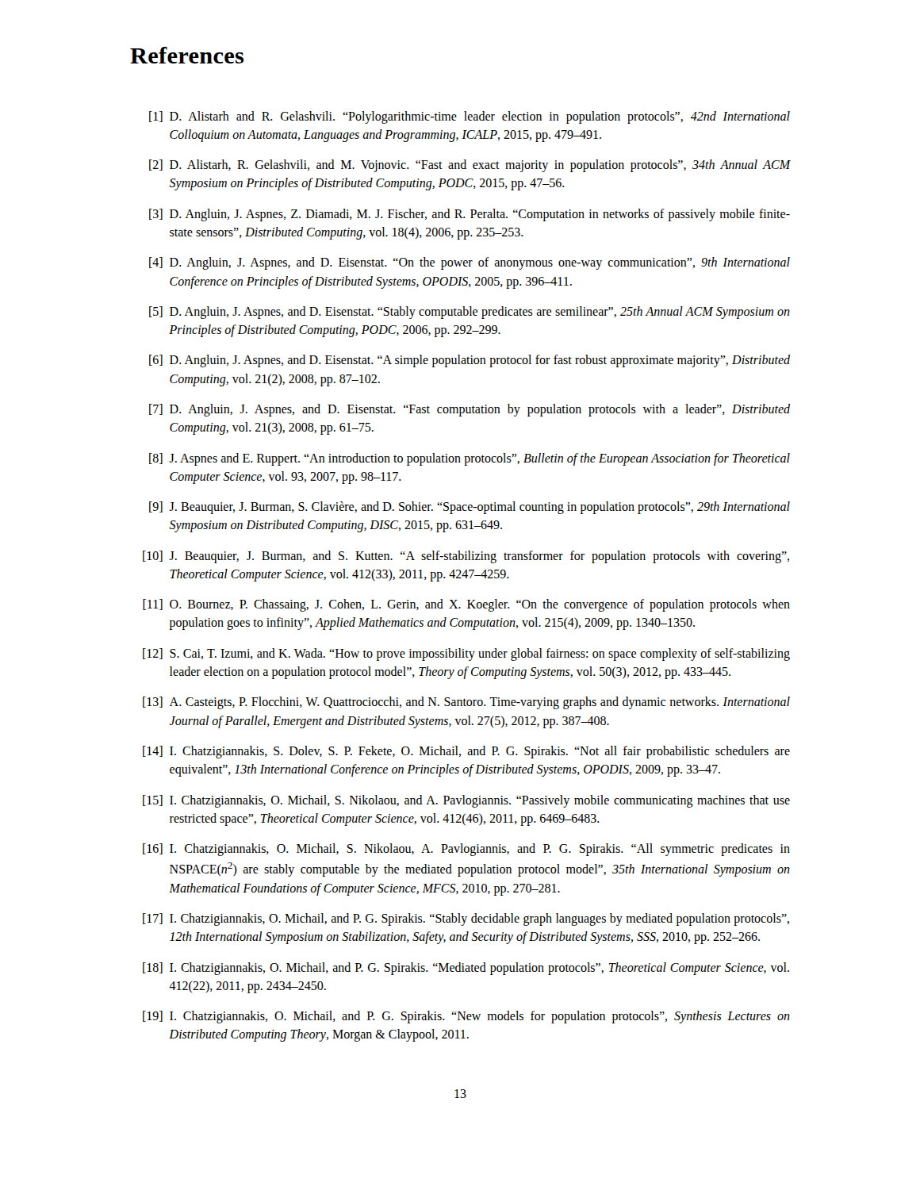References
D. Alistarh and R. Gelashvili. “Polylogarithmic-time leader election in population protocols”, 42nd International Colloquium on Automata, Languages and Programming, ICALP, 2015, pp. 479–491.
D. Alistarh, R. Gelashvili, and M. Vojnovic. “Fast and exact majority in population protocols”, 34th Annual ACM Symposium on Principles of Distributed Computing, PODC, 2015, pp. 47–56.
D. Angluin, J. Aspnes, Z. Diamadi, M. J. Fischer, and R. Peralta. “Computation in networks of passively mobile finite-state sensors”, Distributed Computing, vol. 18(4), 2006, pp. 235–253.
D. Angluin, J. Aspnes, and D. Eisenstat. “On the power of anonymous one-way communication”, 9th International Conference on Principles of Distributed Systems, OPODIS, 2005, pp. 396–411.
D. Angluin, J. Aspnes, and D. Eisenstat. “Stably computable predicates are semilinear”, 25th Annual ACM Symposium on Principles of Distributed Computing, PODC, 2006, pp. 292–299.
D. Angluin, J. Aspnes, and D. Eisenstat. “A simple population protocol for fast robust approximate majority”, Distributed Computing, vol. 21(2), 2008, pp. 87–102.
D. Angluin, J. Aspnes, and D. Eisenstat. “Fast computation by population protocols with a leader”, Distributed Computing, vol. 21(3), 2008, pp. 61–75.
J. Aspnes and E. Ruppert. “An introduction to population protocols”, Bulletin of the European Association for Theoretical Computer Science, vol. 93, 2007, pp. 98–117.
J. Beauquier, J. Burman, S. Clavière, and D. Sohier. “Space-optimal counting in population protocols”, 29th International Symposium on Distributed Computing, DISC, 2015, pp. 631–649.
J. Beauquier, J. Burman, and S. Kutten. “A self-stabilizing transformer for population protocols with covering”, Theoretical Computer Science, vol. 412(33), 2011, pp. 4247–4259.
O. Bournez, P. Chassaing, J. Cohen, L. Gerin, and X. Koegler. “On the convergence of population protocols when population goes to infinity”, Applied Mathematics and Computation, vol. 215(4), 2009, pp. 1340–1350.
S. Cai, T. Izumi, and K. Wada. “How to prove impossibility under global fairness: on space complexity of self-stabilizing leader election on a population protocol model”, Theory of Computing Systems, vol. 50(3), 2012, pp. 433–445.
A. Casteigts, P. Flocchini, W. Quattrociocchi, and N. Santoro. Time-varying graphs and dynamic networks. International Journal of Parallel, Emergent and Distributed Systems, vol. 27(5), 2012, pp. 387–408.
I. Chatzigiannakis, S. Dolev, S. P. Fekete, O. Michail, and P. G. Spirakis. “Not all fair probabilistic schedulers are equivalent”, 13th International Conference on Principles of Distributed Systems, OPODIS, 2009, pp. 33–47.
I. Chatzigiannakis, O. Michail, S. Nikolaou, and A. Pavlogiannis. “Passively mobile communicating machines that use restricted space”, Theoretical Computer Science, vol. 412(46), 2011, pp. 6469–6483.
I. Chatzigiannakis, O. Michail, S. Nikolaou, A. Pavlogiannis, and P. G. Spirakis. “All symmetric predicates in NSPACE(n2) are stably computable by the mediated population protocol model”, 35th International Symposium on Mathematical Foundations of Computer Science, MFCS, 2010, pp. 270–281.
I. Chatzigiannakis, O. Michail, and P. G. Spirakis. “Stably decidable graph languages by mediated population protocols”, 12th International Symposium on Stabilization, Safety, and Security of Distributed Systems, SSS, 2010, pp. 252–266.
I. Chatzigiannakis, O. Michail, and P. G. Spirakis. “Mediated population protocols”, Theoretical Computer Science, vol. 412(22), 2011, pp. 2434–2450.
I. Chatzigiannakis, O. Michail, and P. G. Spirakis. “New models for population protocols”, Synthesis Lectures on Distributed Computing Theory, Morgan & Claypool, 2011.
13